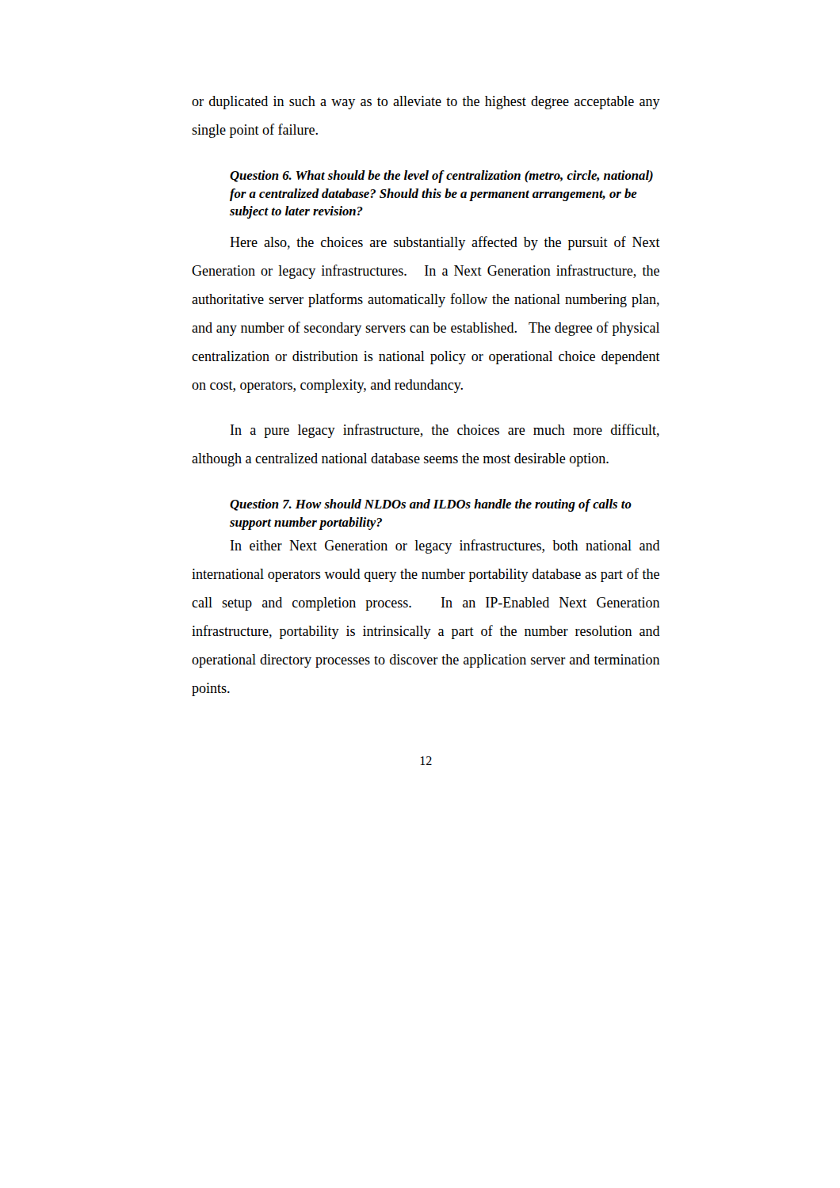or duplicated in such a way as to alleviate to the highest degree acceptable any single point of failure.
Question 6. What should be the level of centralization (metro, circle, national) for a centralized database? Should this be a permanent arrangement, or be subject to later revision?
Here also, the choices are substantially affected by the pursuit of Next Generation or legacy infrastructures. In a Next Generation infrastructure, the authoritative server platforms automatically follow the national numbering plan, and any number of secondary servers can be established. The degree of physical centralization or distribution is national policy or operational choice dependent on cost, operators, complexity, and redundancy.
In a pure legacy infrastructure, the choices are much more difficult, although a centralized national database seems the most desirable option.
Question 7. How should NLDOs and ILDOs handle the routing of calls to support number portability?
In either Next Generation or legacy infrastructures, both national and international operators would query the number portability database as part of the call setup and completion process. In an IP-Enabled Next Generation infrastructure, portability is intrinsically a part of the number resolution and operational directory processes to discover the application server and termination points.
12